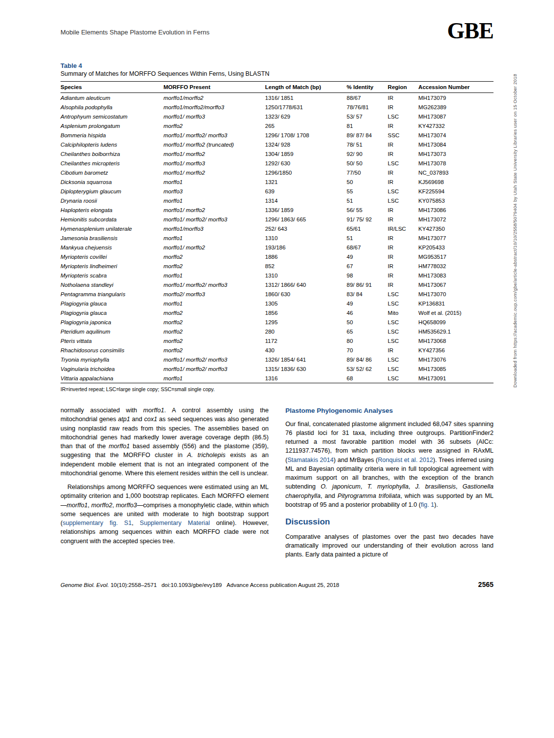Downloaded from https://academic.oup.com/gbe/article-abstract/10/10/2558/5079404 by Utah State University Libraries user on 15 October 2018
Mobile Elements Shape Plastome Evolution in Ferns
GBE
Table 4
Summary of Matches for MORFFO Sequences Within Ferns, Using BLASTN
| Species | MORFFO Present | Length of Match (bp) | % Identity | Region | Accession Number |
| --- | --- | --- | --- | --- | --- |
| Adiantum aleuticum | morffo1/morffo2 | 1316/ 1851 | 88/67 | IR | MH173079 |
| Alsophila podophylla | morffo1/morffo2/morffo3 | 1250/1778/631 | 78/76/81 | IR | MG262389 |
| Antrophyum semicostatum | morffo1/ morffo3 | 1323/ 629 | 53/ 57 | LSC | MH173087 |
| Asplenium prolongatum | morffo2 | 265 | 81 | IR | KY427332 |
| Bommeria hispida | morffo1/ morffo2/ morffo3 | 1296/ 1708/ 1708 | 89/ 87/ 84 | SSC | MH173074 |
| Calciphilopteris ludens | morffo1/ morffo2 (truncated) | 1324/ 928 | 78/ 51 | IR | MH173084 |
| Cheilanthes bolborrhiza | morffo1/ morffo2 | 1304/ 1859 | 92/ 90 | IR | MH173073 |
| Cheilanthes micropteris | morffo1/ morffo3 | 1292/ 630 | 50/ 50 | LSC | MH173078 |
| Cibotium barometz | morffo1/ morffo2 | 1296/1850 | 77/50 | IR | NC_037893 |
| Dicksonia squarrosa | morffo1 | 1321 | 50 | IR | KJ569698 |
| Diplopterygium glaucum | morffo3 | 639 | 55 | LSC | KF225594 |
| Drynaria roosii | morffo1 | 1314 | 51 | LSC | KY075853 |
| Haplopteris elongata | morffo1/ morffo2 | 1336/ 1859 | 56/ 55 | IR | MH173086 |
| Hemionitis subcordata | morffo1/ morffo2/ morffo3 | 1296/ 1863/ 665 | 91/ 75/ 92 | IR | MH173072 |
| Hymenasplenium unilaterale | morffo1/morffo3 | 252/ 643 | 65/61 | IR/LSC | KY427350 |
| Jamesonia brasiliensis | morffo1 | 1310 | 51 | IR | MH173077 |
| Mankyua chejuensis | morffo1/ morffo2 | 193/186 | 68/67 | IR | KP205433 |
| Myriopteris covillei | morffo2 | 1886 | 49 | IR | MG953517 |
| Myriopteris lindheimeri | morffo2 | 852 | 67 | IR | HM778032 |
| Myriopteris scabra | morffo1 | 1310 | 98 | IR | MH173083 |
| Notholaena standleyi | morffo1/ morffo2/ morffo3 | 1312/ 1866/ 640 | 89/ 86/ 91 | IR | MH173067 |
| Pentagramma triangularis | morffo2/ morffo3 | 1860/ 630 | 83/ 84 | LSC | MH173070 |
| Plagiogyria glauca | morffo1 | 1305 | 49 | LSC | KP136831 |
| Plagiogyria glauca | morffo2 | 1856 | 46 | Mito | Wolf et al. (2015) |
| Plagiogyria japonica | morffo2 | 1295 | 50 | LSC | HQ658099 |
| Pteridium aquilinum | morffo2 | 280 | 65 | LSC | HM535629.1 |
| Pteris vittata | morffo2 | 1172 | 80 | LSC | MH173068 |
| Rhachidosorus consimilis | morffo2 | 430 | 70 | IR | KY427356 |
| Tryonia myriophylla | morffo1/ morffo2/ morffo3 | 1326/ 1854/ 641 | 89/ 84/ 86 | LSC | MH173076 |
| Vaginularia trichoidea | morffo1/ morffo2/ morffo3 | 1315/ 1836/ 630 | 53/ 52/ 62 | LSC | MH173085 |
| Vittaria appalachiana | morffo1 | 1316 | 68 | LSC | MH173091 |
IR=inverted repeat; LSC=large single copy; SSC=small single copy.
normally associated with morffo1. A control assembly using the mitochondrial genes atp1 and cox1 as seed sequences was also generated using nonplastid raw reads from this species. The assemblies based on mitochondrial genes had markedly lower average coverage depth (86.5) than that of the morffo1 based assembly (556) and the plastome (359), suggesting that the MORFFO cluster in A. tricholepis exists as an independent mobile element that is not an integrated component of the mitochondrial genome. Where this element resides within the cell is unclear.
Relationships among MORFFO sequences were estimated using an ML optimality criterion and 1,000 bootstrap replicates. Each MORFFO element—morffo1, morffo2, morffo3—comprises a monophyletic clade, within which some sequences are united with moderate to high bootstrap support (supplementary fig. S1, Supplementary Material online). However, relationships among sequences within each MORFFO clade were not congruent with the accepted species tree.
Plastome Phylogenomic Analyses
Our final, concatenated plastome alignment included 68,047 sites spanning 76 plastid loci for 31 taxa, including three outgroups. PartitionFinder2 returned a most favorable partition model with 36 subsets (AICc: 1211937.74576), from which partition blocks were assigned in RAxML (Stamatakis 2014) and MrBayes (Ronquist et al. 2012). Trees inferred using ML and Bayesian optimality criteria were in full topological agreement with maximum support on all branches, with the exception of the branch subtending O. japonicum, T. myriophylla, J. brasiliensis, Gastionella chaerophylla, and Pityrogramma trifoliata, which was supported by an ML bootstrap of 95 and a posterior probability of 1.0 (fig. 1).
Discussion
Comparative analyses of plastomes over the past two decades have dramatically improved our understanding of their evolution across land plants. Early data painted a picture of
Genome Biol. Evol. 10(10):2558–2571 doi:10.1093/gbe/evy189 Advance Access publication August 25, 2018
2565